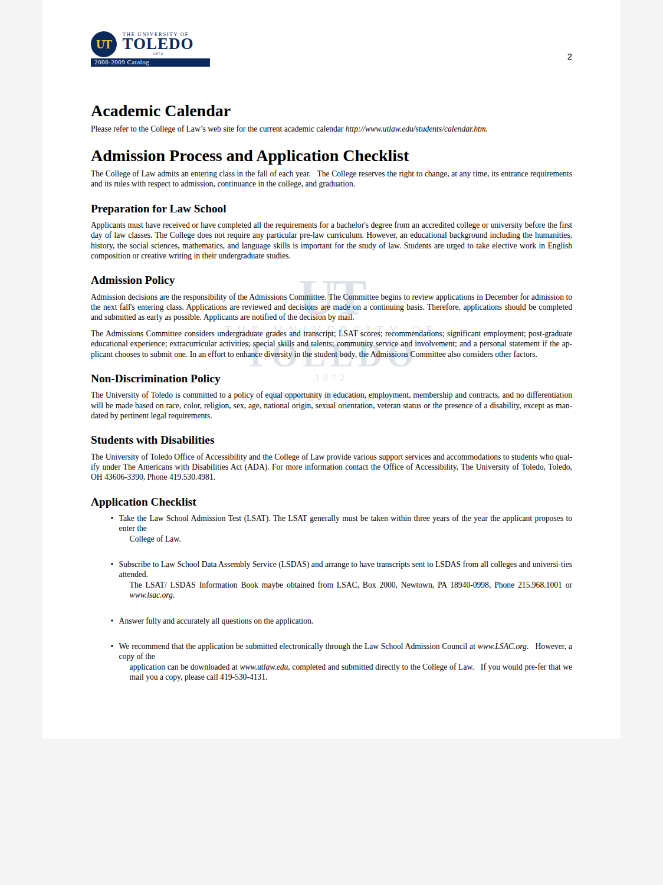UT
THE UNIVERSITY OF
TOLEDO
1872
2008-2009 Catalog
UT THE UNIVERSITY OF TOLEDO 1872 2008-2009 Catalog
2
Academic Calendar
Please refer to the College of Law’s web site for the current academic calendar http://www.utlaw.edu/students/calendar.htm.
Admission Process and Application Checklist
The College of Law admits an entering class in the fall of each year. The College reserves the right to change, at any time, its entrance requirements and its rules with respect to admission, continuance in the college, and graduation.
Preparation for Law School
Applicants must have received or have completed all the requirements for a bachelor's degree from an accredited college or university before the first day of law classes. The College does not require any particular pre-law curriculum. However, an educational background including the humanities, history, the social sciences, mathematics, and language skills is important for the study of law. Students are urged to take elective work in English composition or creative writing in their undergraduate studies.
Admission Policy
Admission decisions are the responsibility of the Admissions Committee. The Committee begins to review applications in December for admission to the next fall's entering class. Applications are reviewed and decisions are made on a continuing basis. Therefore, applications should be completed and submitted as early as possible. Applicants are notified of the decision by mail.
The Admissions Committee considers undergraduate grades and transcript; LSAT scores; recommendations; significant employment; post-graduate educational experience; extracurricular activities; special skills and talents; community service and involvement; and a personal statement if the ap-plicant chooses to submit one. In an effort to enhance diversity in the student body, the Admissions Committee also considers other factors.
Non-Discrimination Policy
The University of Toledo is committed to a policy of equal opportunity in education, employment, membership and contracts, and no differentiation will be made based on race, color, religion, sex, age, national origin, sexual orientation, veteran status or the presence of a disability, except as man-dated by pertinent legal requirements.
Students with Disabilities
The University of Toledo Office of Accessibility and the College of Law provide various support services and accommodations to students who qual-ify under The Americans with Disabilities Act (ADA). For more information contact the Office of Accessibility, The University of Toledo, Toledo, OH 43606-3390, Phone 419.530.4981.
Application Checklist
Take the Law School Admission Test (LSAT). The LSAT generally must be taken within three years of the year the applicant proposes to enter the College of Law.
Subscribe to Law School Data Assembly Service (LSDAS) and arrange to have transcripts sent to LSDAS from all colleges and universi-ties attended. The LSAT/ LSDAS Information Book maybe obtained from LSAC, Box 2000, Newtown, PA 18940-0998, Phone 215.968.1001 or www.lsac.org.
Answer fully and accurately all questions on the application.
We recommend that the application be submitted electronically through the Law School Admission Council at www.LSAC.org. However, a copy of the application can be downloaded at www.utlaw.edu, completed and submitted directly to the College of Law. If you would pre-fer that we mail you a copy, please call 419-530-4131.